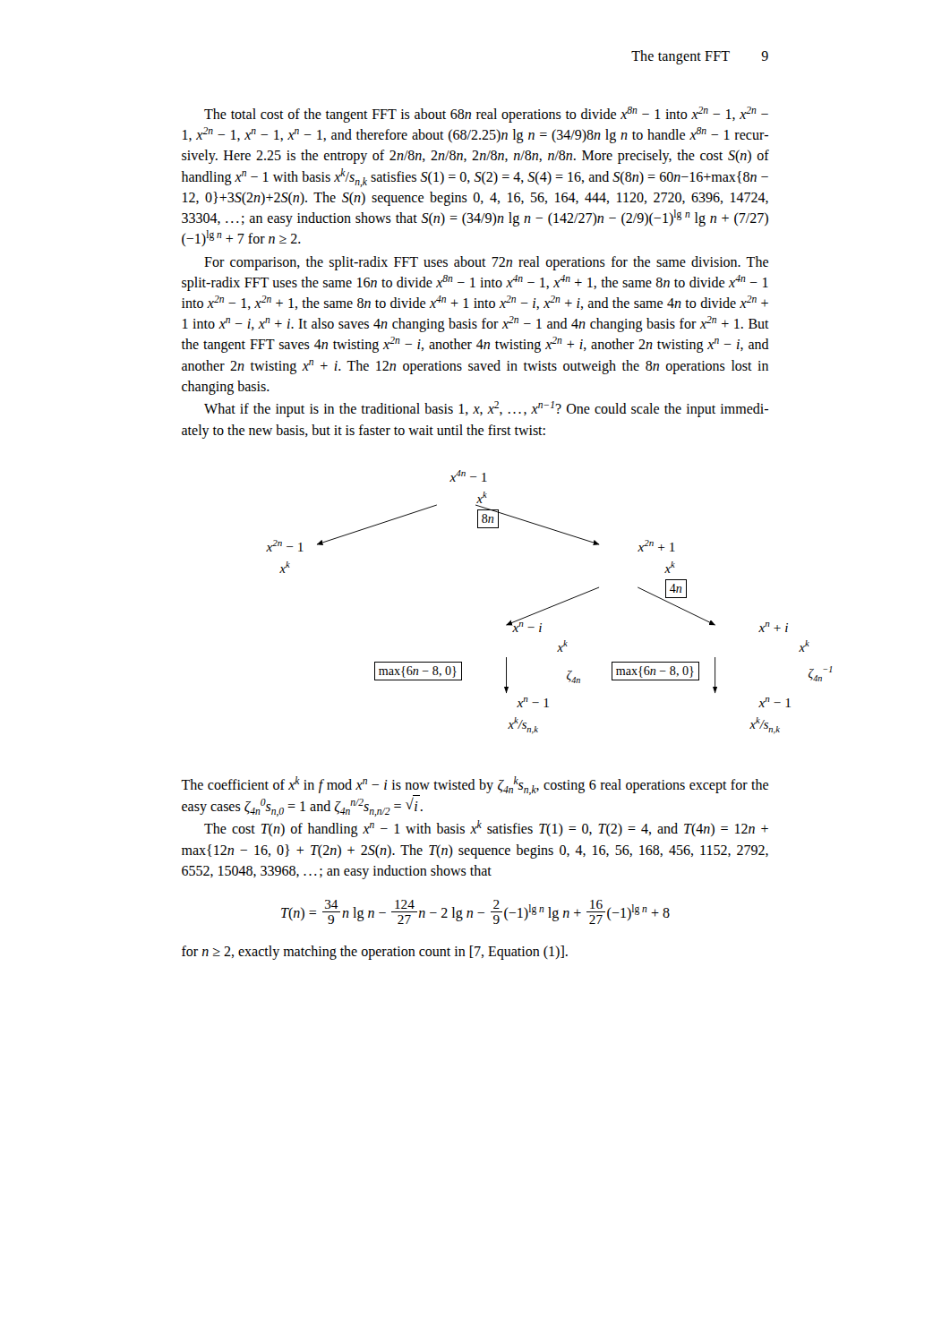The tangent FFT9
The total cost of the tangent FFT is about 68n real operations to divide x8n − 1 into x2n − 1, x2n − 1, x2n − 1, xn − 1, xn − 1, and therefore about (68/2.25)n lg n = (34/9)8n lg n to handle x8n − 1 recursively. Here 2.25 is the entropy of 2n/8n, 2n/8n, 2n/8n, n/8n, n/8n. More precisely, the cost S(n) of handling xn − 1 with basis xk/sn,k satisfies S(1) = 0, S(2) = 4, S(4) = 16, and S(8n) = 60n−16+max{8n − 12, 0}+3S(2n)+2S(n). The S(n) sequence begins 0, 4, 16, 56, 164, 444, 1120, 2720, 6396, 14724, 33304, ...; an easy induction shows that S(n) = (34/9)n lg n − (142/27)n − (2/9)(−1)lg n lg n + (7/27)(−1)lg n + 7 for n ≥ 2.
For comparison, the split-radix FFT uses about 72n real operations for the same division. The split-radix FFT uses the same 16n to divide x8n − 1 into x4n − 1, x4n + 1, the same 8n to divide x4n − 1 into x2n − 1, x2n + 1, the same 8n to divide x4n + 1 into x2n − i, x2n + i, and the same 4n to divide x2n + 1 into xn − i, xn + i. It also saves 4n changing basis for x2n − 1 and 4n changing basis for x2n + 1. But the tangent FFT saves 4n twisting x2n − i, another 4n twisting x2n + i, another 2n twisting xn − i, and another 2n twisting xn + i. The 12n operations saved in twists outweigh the 8n operations lost in changing basis.
What if the input is in the traditional basis 1, x, x2, ..., xn−1? One could scale the input immediately to the new basis, but it is faster to wait until the first twist:
x4n − 1
xk
8n
x2n − 1
xk
x2n + 1
xk
4n
xn − i
xk
xn + i
xk
max{6n − 8, 0}
ζ4n
max{6n − 8, 0}
ζ4n−1
xn − 1
xk/sn,k
xn − 1
xk/sn,k
The coefficient of xk in f mod xn − i is now twisted by ζ4nksn,k, costing 6 real operations except for the easy cases ζ4n0sn,0 = 1 and ζ4nn/2sn,n/2 = i.
The cost T(n) of handling xn − 1 with basis xk satisfies T(1) = 0, T(2) = 4, and T(4n) = 12n + max{12n − 16, 0} + T(2n) + 2S(n). The T(n) sequence begins 0, 4, 16, 56, 168, 456, 1152, 2792, 6552, 15048, 33968, ...; an easy induction shows that
T(n) = 349 n lg n − 12427 n − 2 lg n − 29(−1)lg n lg n + 1627(−1)lg n + 8
for n ≥ 2, exactly matching the operation count in [7, Equation (1)].